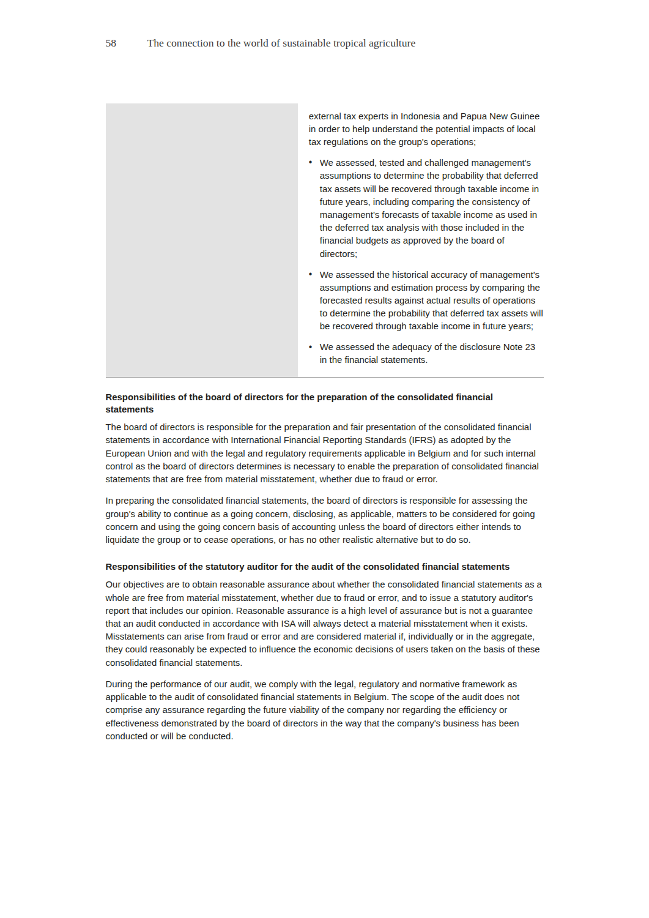58 The connection to the world of sustainable tropical agriculture
| | external tax experts in Indonesia and Papua New Guinee in order to help understand the potential impacts of local tax regulations on the group's operations; We assessed, tested and challenged management's assumptions to determine the probability that deferred tax assets will be recovered through taxable income in future years, including comparing the consistency of management's forecasts of taxable income as used in the deferred tax analysis with those included in the financial budgets as approved by the board of directors; We assessed the historical accuracy of management's assumptions and estimation process by comparing the forecasted results against actual results of operations to determine the probability that deferred tax assets will be recovered through taxable income in future years; We assessed the adequacy of the disclosure Note 23 in the financial statements. |
Responsibilities of the board of directors for the preparation of the consolidated financial statements
The board of directors is responsible for the preparation and fair presentation of the consolidated financial statements in accordance with International Financial Reporting Standards (IFRS) as adopted by the European Union and with the legal and regulatory requirements applicable in Belgium and for such internal control as the board of directors determines is necessary to enable the preparation of consolidated financial statements that are free from material misstatement, whether due to fraud or error.
In preparing the consolidated financial statements, the board of directors is responsible for assessing the group's ability to continue as a going concern, disclosing, as applicable, matters to be considered for going concern and using the going concern basis of accounting unless the board of directors either intends to liquidate the group or to cease operations, or has no other realistic alternative but to do so.
Responsibilities of the statutory auditor for the audit of the consolidated financial statements
Our objectives are to obtain reasonable assurance about whether the consolidated financial statements as a whole are free from material misstatement, whether due to fraud or error, and to issue a statutory auditor's report that includes our opinion. Reasonable assurance is a high level of assurance but is not a guarantee that an audit conducted in accordance with ISA will always detect a material misstatement when it exists. Misstatements can arise from fraud or error and are considered material if, individually or in the aggregate, they could reasonably be expected to influence the economic decisions of users taken on the basis of these consolidated financial statements.
During the performance of our audit, we comply with the legal, regulatory and normative framework as applicable to the audit of consolidated financial statements in Belgium. The scope of the audit does not comprise any assurance regarding the future viability of the company nor regarding the efficiency or effectiveness demonstrated by the board of directors in the way that the company's business has been conducted or will be conducted.